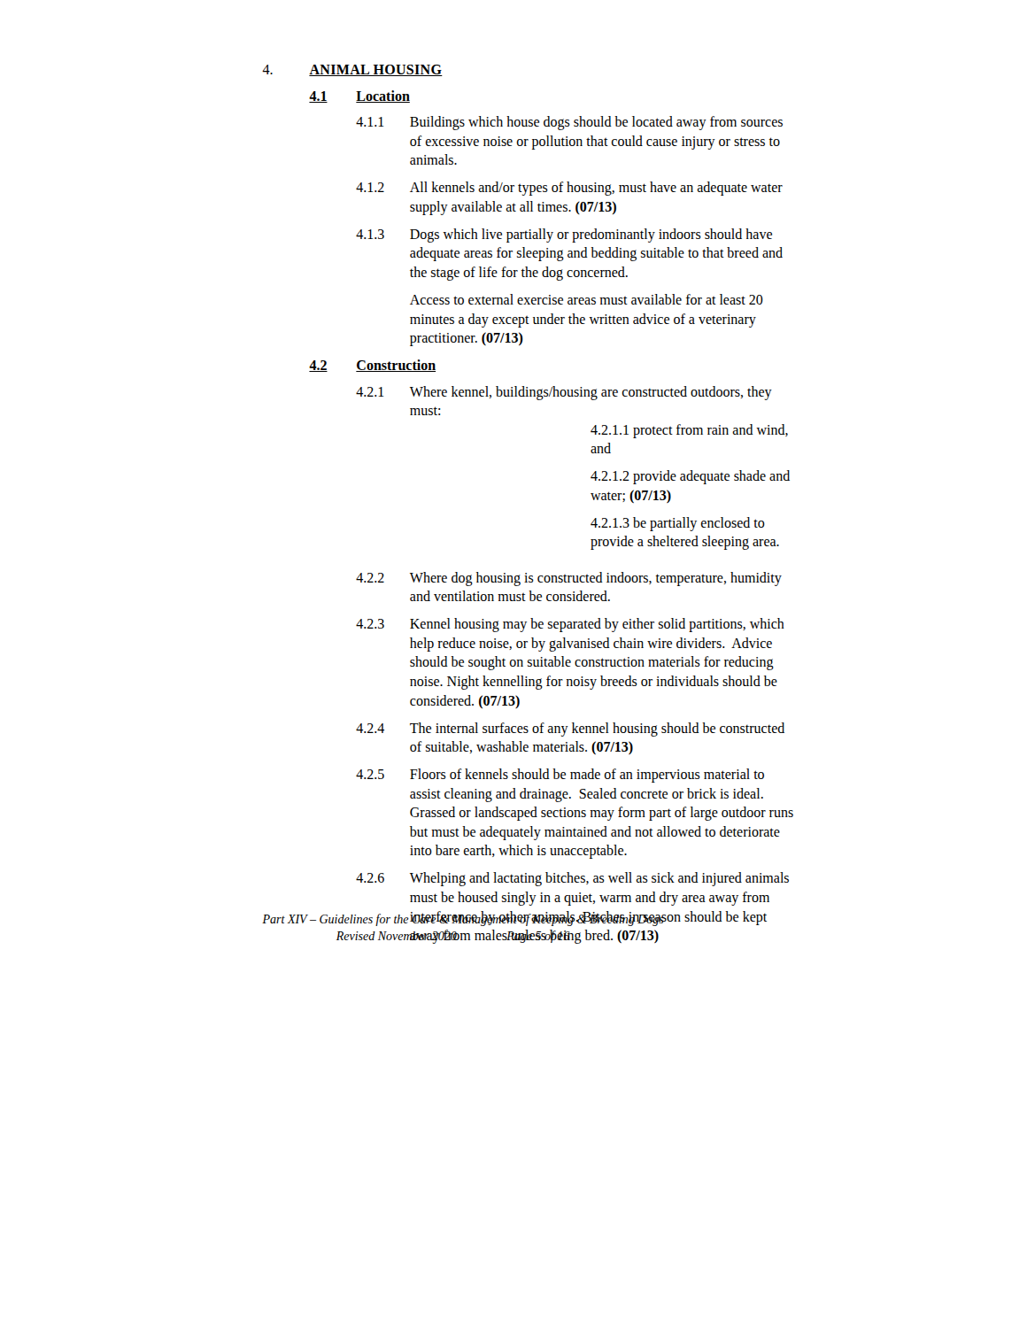4.
ANIMAL HOUSING
4.1 Location
4.1.1 Buildings which house dogs should be located away from sources of excessive noise or pollution that could cause injury or stress to animals.
4.1.2 All kennels and/or types of housing, must have an adequate water supply available at all times. (07/13)
4.1.3 Dogs which live partially or predominantly indoors should have adequate areas for sleeping and bedding suitable to that breed and the stage of life for the dog concerned.
Access to external exercise areas must available for at least 20 minutes a day except under the written advice of a veterinary practitioner. (07/13)
4.2 Construction
4.2.1 Where kennel, buildings/housing are constructed outdoors, they must:
4.2.1.1 protect from rain and wind, and
4.2.1.2 provide adequate shade and water; (07/13)
4.2.1.3 be partially enclosed to provide a sheltered sleeping area.
4.2.2 Where dog housing is constructed indoors, temperature, humidity and ventilation must be considered.
4.2.3 Kennel housing may be separated by either solid partitions, which help reduce noise, or by galvanised chain wire dividers. Advice should be sought on suitable construction materials for reducing noise. Night kennelling for noisy breeds or individuals should be considered. (07/13)
4.2.4 The internal surfaces of any kennel housing should be constructed of suitable, washable materials. (07/13)
4.2.5 Floors of kennels should be made of an impervious material to assist cleaning and drainage. Sealed concrete or brick is ideal. Grassed or landscaped sections may form part of large outdoor runs but must be adequately maintained and not allowed to deteriorate into bare earth, which is unacceptable.
4.2.6 Whelping and lactating bitches, as well as sick and injured animals must be housed singly in a quiet, warm and dry area away from interference by other animals. Bitches in season should be kept away from males unless being bred. (07/13)
Part XIV – Guidelines for the Care & Management of Keeping & Breeding Dogs Revised November 2020 Page 5 of 16